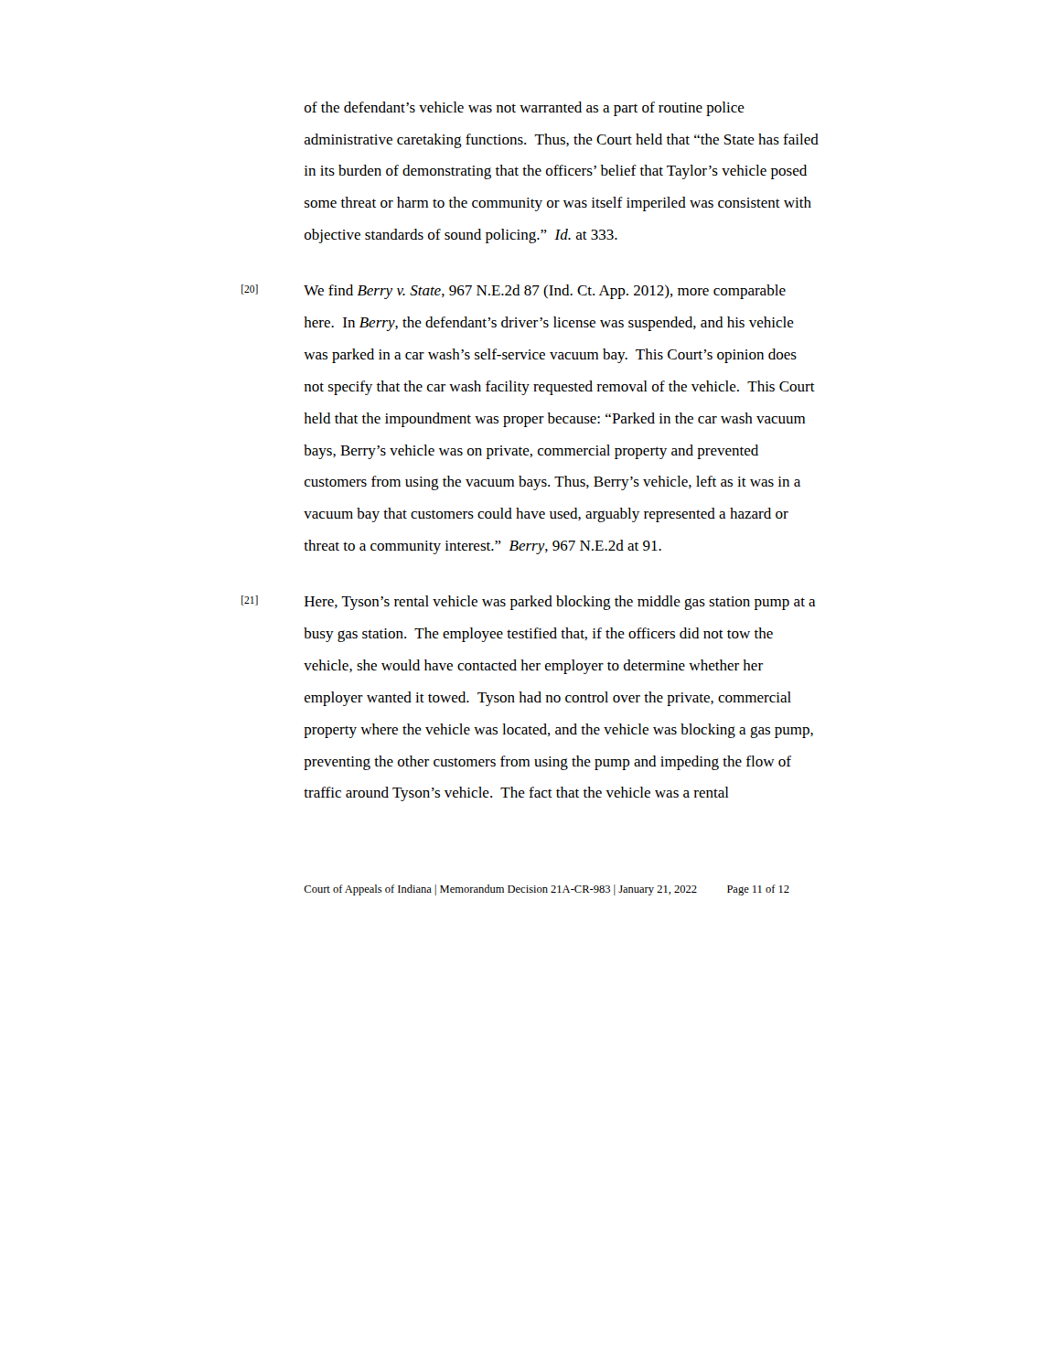of the defendant’s vehicle was not warranted as a part of routine police administrative caretaking functions. Thus, the Court held that “the State has failed in its burden of demonstrating that the officers’ belief that Taylor’s vehicle posed some threat or harm to the community or was itself imperiled was consistent with objective standards of sound policing.” Id. at 333.
[20]
We find Berry v. State, 967 N.E.2d 87 (Ind. Ct. App. 2012), more comparable here. In Berry, the defendant’s driver’s license was suspended, and his vehicle was parked in a car wash’s self-service vacuum bay. This Court’s opinion does not specify that the car wash facility requested removal of the vehicle. This Court held that the impoundment was proper because: “Parked in the car wash vacuum bays, Berry’s vehicle was on private, commercial property and prevented customers from using the vacuum bays. Thus, Berry’s vehicle, left as it was in a vacuum bay that customers could have used, arguably represented a hazard or threat to a community interest.” Berry, 967 N.E.2d at 91.
[21]
Here, Tyson’s rental vehicle was parked blocking the middle gas station pump at a busy gas station. The employee testified that, if the officers did not tow the vehicle, she would have contacted her employer to determine whether her employer wanted it towed. Tyson had no control over the private, commercial property where the vehicle was located, and the vehicle was blocking a gas pump, preventing the other customers from using the pump and impeding the flow of traffic around Tyson’s vehicle. The fact that the vehicle was a rental
Court of Appeals of Indiana | Memorandum Decision 21A-CR-983 | January 21, 2022
Page 11 of 12